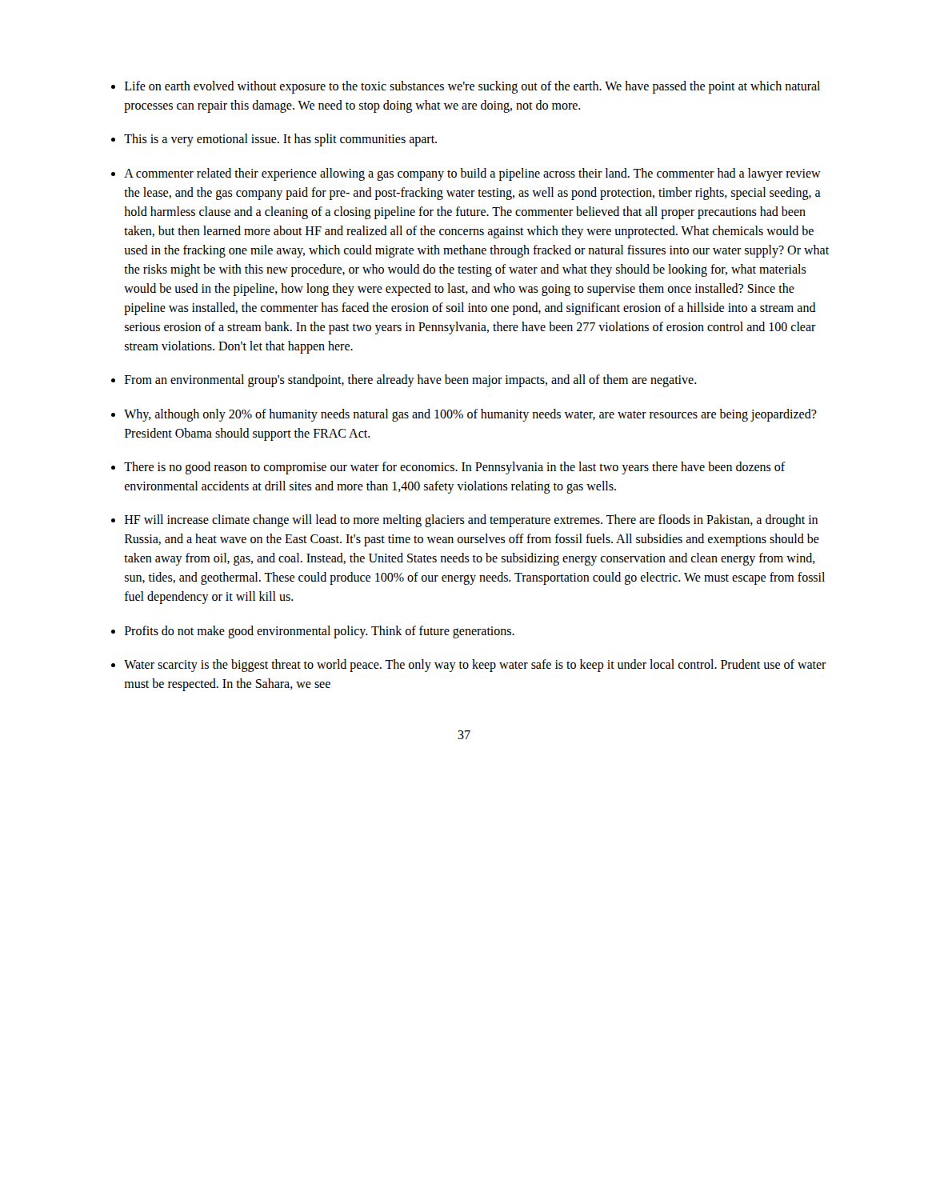Life on earth evolved without exposure to the toxic substances we're sucking out of the earth. We have passed the point at which natural processes can repair this damage. We need to stop doing what we are doing, not do more.
This is a very emotional issue. It has split communities apart.
A commenter related their experience allowing a gas company to build a pipeline across their land. The commenter had a lawyer review the lease, and the gas company paid for pre- and post-fracking water testing, as well as pond protection, timber rights, special seeding, a hold harmless clause and a cleaning of a closing pipeline for the future. The commenter believed that all proper precautions had been taken, but then learned more about HF and realized all of the concerns against which they were unprotected. What chemicals would be used in the fracking one mile away, which could migrate with methane through fracked or natural fissures into our water supply? Or what the risks might be with this new procedure, or who would do the testing of water and what they should be looking for, what materials would be used in the pipeline, how long they were expected to last, and who was going to supervise them once installed? Since the pipeline was installed, the commenter has faced the erosion of soil into one pond, and significant erosion of a hillside into a stream and serious erosion of a stream bank. In the past two years in Pennsylvania, there have been 277 violations of erosion control and 100 clear stream violations. Don't let that happen here.
From an environmental group's standpoint, there already have been major impacts, and all of them are negative.
Why, although only 20% of humanity needs natural gas and 100% of humanity needs water, are water resources are being jeopardized? President Obama should support the FRAC Act.
There is no good reason to compromise our water for economics. In Pennsylvania in the last two years there have been dozens of environmental accidents at drill sites and more than 1,400 safety violations relating to gas wells.
HF will increase climate change will lead to more melting glaciers and temperature extremes. There are floods in Pakistan, a drought in Russia, and a heat wave on the East Coast. It's past time to wean ourselves off from fossil fuels. All subsidies and exemptions should be taken away from oil, gas, and coal. Instead, the United States needs to be subsidizing energy conservation and clean energy from wind, sun, tides, and geothermal. These could produce 100% of our energy needs. Transportation could go electric. We must escape from fossil fuel dependency or it will kill us.
Profits do not make good environmental policy. Think of future generations.
Water scarcity is the biggest threat to world peace. The only way to keep water safe is to keep it under local control. Prudent use of water must be respected. In the Sahara, we see
37